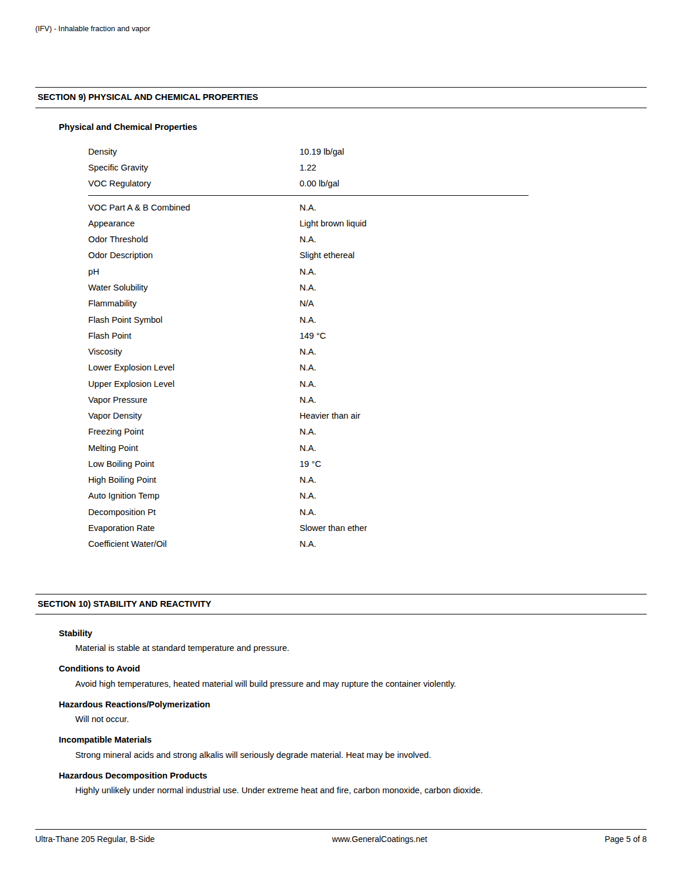(IFV) - Inhalable fraction and vapor
SECTION 9) PHYSICAL AND CHEMICAL PROPERTIES
Physical and Chemical Properties
| Density | 10.19 lb/gal |
| Specific Gravity | 1.22 |
| VOC Regulatory | 0.00 lb/gal |
| VOC Part A & B Combined | N.A. |
| Appearance | Light brown liquid |
| Odor Threshold | N.A. |
| Odor Description | Slight ethereal |
| pH | N.A. |
| Water Solubility | N.A. |
| Flammability | N/A |
| Flash Point Symbol | N.A. |
| Flash Point | 149 °C |
| Viscosity | N.A. |
| Lower Explosion Level | N.A. |
| Upper Explosion Level | N.A. |
| Vapor Pressure | N.A. |
| Vapor Density | Heavier than air |
| Freezing Point | N.A. |
| Melting Point | N.A. |
| Low Boiling Point | 19 °C |
| High Boiling Point | N.A. |
| Auto Ignition Temp | N.A. |
| Decomposition Pt | N.A. |
| Evaporation Rate | Slower than ether |
| Coefficient Water/Oil | N.A. |
SECTION 10) STABILITY AND REACTIVITY
Stability
Material is stable at standard temperature and pressure.
Conditions to Avoid
Avoid high temperatures, heated material will build pressure and may rupture the container violently.
Hazardous Reactions/Polymerization
Will not occur.
Incompatible Materials
Strong mineral acids and strong alkalis will seriously degrade material. Heat may be involved.
Hazardous Decomposition Products
Highly unlikely under normal industrial use. Under extreme heat and fire, carbon monoxide, carbon dioxide.
Ultra-Thane 205 Regular, B-Side
www.GeneralCoatings.net
Page 5 of 8